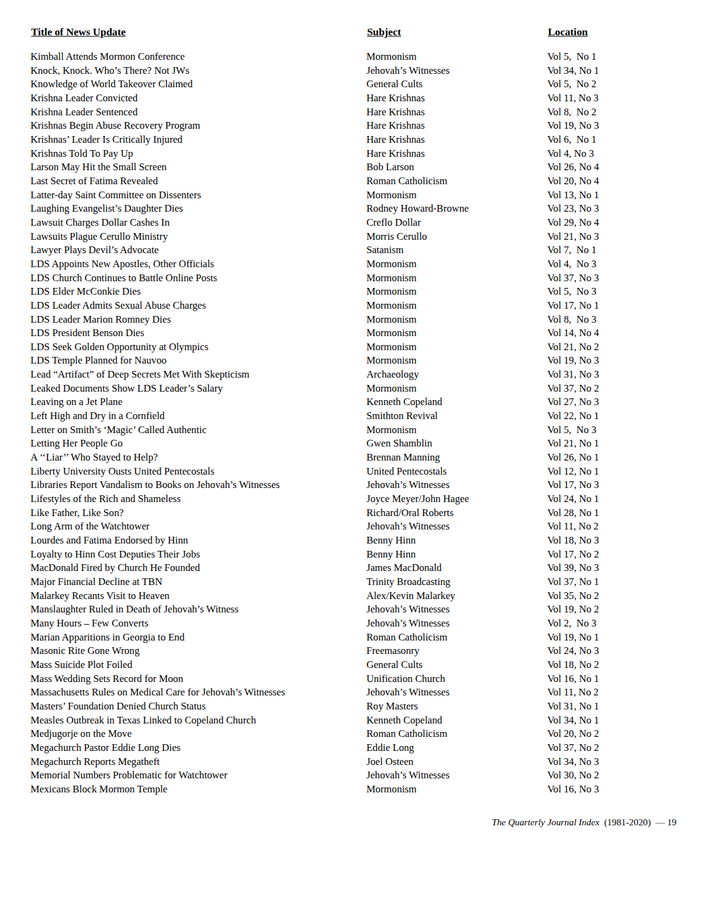| Title of News Update | Subject | Location |
| --- | --- | --- |
| Kimball Attends Mormon Conference | Mormonism | Vol 5, No 1 |
| Knock, Knock. Who’s There? Not JWs | Jehovah’s Witnesses | Vol 34, No 1 |
| Knowledge of World Takeover Claimed | General Cults | Vol 5, No 2 |
| Krishna Leader Convicted | Hare Krishnas | Vol 11, No 3 |
| Krishna Leader Sentenced | Hare Krishnas | Vol 8, No 2 |
| Krishnas Begin Abuse Recovery Program | Hare Krishnas | Vol 19, No 3 |
| Krishnas’ Leader Is Critically Injured | Hare Krishnas | Vol 6, No 1 |
| Krishnas Told To Pay Up | Hare Krishnas | Vol 4, No 3 |
| Larson May Hit the Small Screen | Bob Larson | Vol 26, No 4 |
| Last Secret of Fatima Revealed | Roman Catholicism | Vol 20, No 4 |
| Latter-day Saint Committee on Dissenters | Mormonism | Vol 13, No 1 |
| Laughing Evangelist’s Daughter Dies | Rodney Howard-Browne | Vol 23, No 3 |
| Lawsuit Charges Dollar Cashes In | Creflo Dollar | Vol 29, No 4 |
| Lawsuits Plague Cerullo Ministry | Morris Cerullo | Vol 21, No 3 |
| Lawyer Plays Devil’s Advocate | Satanism | Vol 7, No 1 |
| LDS Appoints New Apostles, Other Officials | Mormonism | Vol 4, No 3 |
| LDS Church Continues to Battle Online Posts | Mormonism | Vol 37, No 3 |
| LDS Elder McConkie Dies | Mormonism | Vol 5, No 3 |
| LDS Leader Admits Sexual Abuse Charges | Mormonism | Vol 17, No 1 |
| LDS Leader Marion Romney Dies | Mormonism | Vol 8, No 3 |
| LDS President Benson Dies | Mormonism | Vol 14, No 4 |
| LDS Seek Golden Opportunity at Olympics | Mormonism | Vol 21, No 2 |
| LDS Temple Planned for Nauvoo | Mormonism | Vol 19, No 3 |
| Lead “Artifact” of Deep Secrets Met With Skepticism | Archaeology | Vol 31, No 3 |
| Leaked Documents Show LDS Leader’s Salary | Mormonism | Vol 37, No 2 |
| Leaving on a Jet Plane | Kenneth Copeland | Vol 27, No 3 |
| Left High and Dry in a Cornfield | Smithton Revival | Vol 22, No 1 |
| Letter on Smith’s ‘Magic’ Called Authentic | Mormonism | Vol 5, No 3 |
| Letting Her People Go | Gwen Shamblin | Vol 21, No 1 |
| A ‘‘Liar’’ Who Stayed to Help? | Brennan Manning | Vol 26, No 1 |
| Liberty University Ousts United Pentecostals | United Pentecostals | Vol 12, No 1 |
| Libraries Report Vandalism to Books on Jehovah’s Witnesses | Jehovah’s Witnesses | Vol 17, No 3 |
| Lifestyles of the Rich and Shameless | Joyce Meyer/John Hagee | Vol 24, No 1 |
| Like Father, Like Son? | Richard/Oral Roberts | Vol 28, No 1 |
| Long Arm of the Watchtower | Jehovah’s Witnesses | Vol 11, No 2 |
| Lourdes and Fatima Endorsed by Hinn | Benny Hinn | Vol 18, No 3 |
| Loyalty to Hinn Cost Deputies Their Jobs | Benny Hinn | Vol 17, No 2 |
| MacDonald Fired by Church He Founded | James MacDonald | Vol 39, No 3 |
| Major Financial Decline at TBN | Trinity Broadcasting | Vol 37, No 1 |
| Malarkey Recants Visit to Heaven | Alex/Kevin Malarkey | Vol 35, No 2 |
| Manslaughter Ruled in Death of Jehovah’s Witness | Jehovah’s Witnesses | Vol 19, No 2 |
| Many Hours – Few Converts | Jehovah’s Witnesses | Vol 2, No 3 |
| Marian Apparitions in Georgia to End | Roman Catholicism | Vol 19, No 1 |
| Masonic Rite Gone Wrong | Freemasonry | Vol 24, No 3 |
| Mass Suicide Plot Foiled | General Cults | Vol 18, No 2 |
| Mass Wedding Sets Record for Moon | Unification Church | Vol 16, No 1 |
| Massachusetts Rules on Medical Care for Jehovah’s Witnesses | Jehovah’s Witnesses | Vol 11, No 2 |
| Masters’ Foundation Denied Church Status | Roy Masters | Vol 31, No 1 |
| Measles Outbreak in Texas Linked to Copeland Church | Kenneth Copeland | Vol 34, No 1 |
| Medjugorje on the Move | Roman Catholicism | Vol 20, No 2 |
| Megachurch Pastor Eddie Long Dies | Eddie Long | Vol 37, No 2 |
| Megachurch Reports Megatheft | Joel Osteen | Vol 34, No 3 |
| Memorial Numbers Problematic for Watchtower | Jehovah’s Witnesses | Vol 30, No 2 |
| Mexicans Block Mormon Temple | Mormonism | Vol 16, No 3 |
The Quarterly Journal Index (1981-2020) — 19